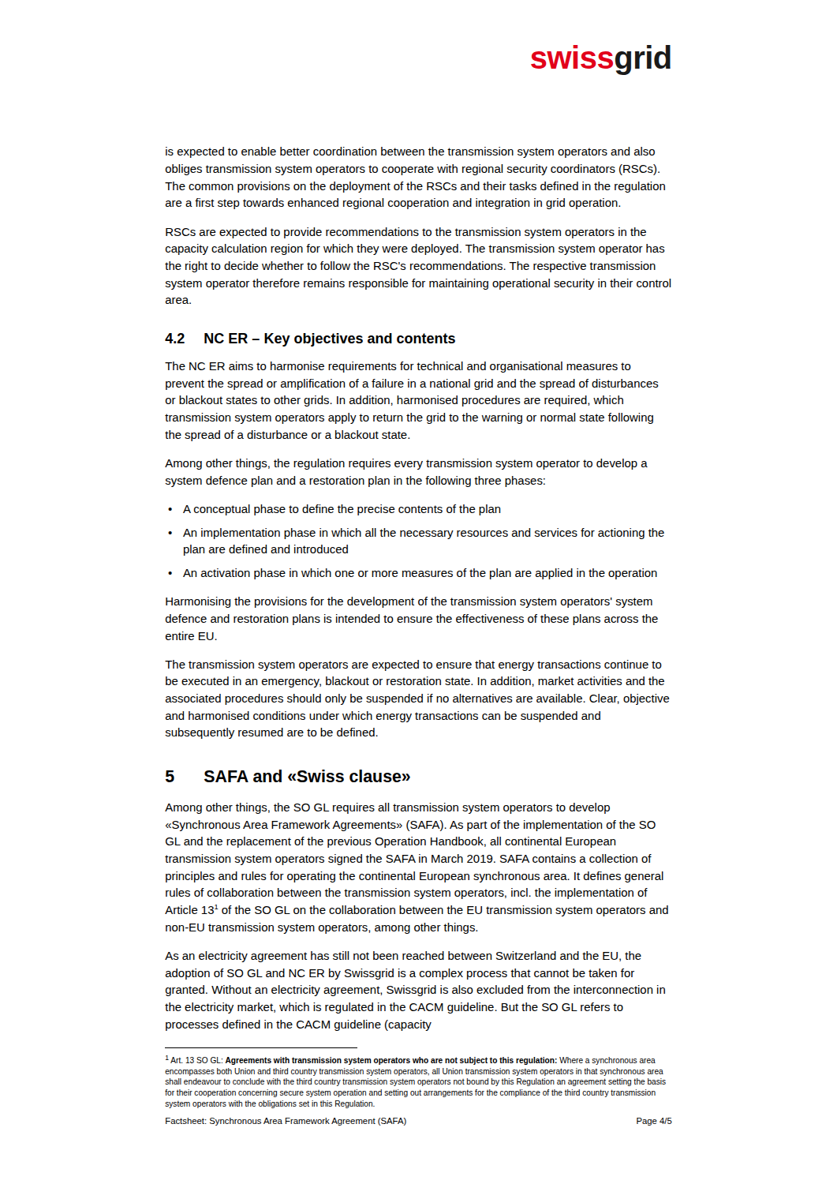swiss grid
is expected to enable better coordination between the transmission system operators and also obliges transmission system operators to cooperate with regional security coordinators (RSCs). The common provisions on the deployment of the RSCs and their tasks defined in the regulation are a first step towards enhanced regional cooperation and integration in grid operation.
RSCs are expected to provide recommendations to the transmission system operators in the capacity calculation region for which they were deployed. The transmission system operator has the right to decide whether to follow the RSC's recommendations. The respective transmission system operator therefore remains responsible for maintaining operational security in their control area.
4.2 NC ER – Key objectives and contents
The NC ER aims to harmonise requirements for technical and organisational measures to prevent the spread or amplification of a failure in a national grid and the spread of disturbances or blackout states to other grids. In addition, harmonised procedures are required, which transmission system operators apply to return the grid to the warning or normal state following the spread of a disturbance or a blackout state.
Among other things, the regulation requires every transmission system operator to develop a system defence plan and a restoration plan in the following three phases:
A conceptual phase to define the precise contents of the plan
An implementation phase in which all the necessary resources and services for actioning the plan are defined and introduced
An activation phase in which one or more measures of the plan are applied in the operation
Harmonising the provisions for the development of the transmission system operators' system defence and restoration plans is intended to ensure the effectiveness of these plans across the entire EU.
The transmission system operators are expected to ensure that energy transactions continue to be executed in an emergency, blackout or restoration state. In addition, market activities and the associated procedures should only be suspended if no alternatives are available. Clear, objective and harmonised conditions under which energy transactions can be suspended and subsequently resumed are to be defined.
5 SAFA and «Swiss clause»
Among other things, the SO GL requires all transmission system operators to develop «Synchronous Area Framework Agreements» (SAFA). As part of the implementation of the SO GL and the replacement of the previous Operation Handbook, all continental European transmission system operators signed the SAFA in March 2019. SAFA contains a collection of principles and rules for operating the continental European synchronous area. It defines general rules of collaboration between the transmission system operators, incl. the implementation of Article 131 of the SO GL on the collaboration between the EU transmission system operators and non-EU transmission system operators, among other things.
As an electricity agreement has still not been reached between Switzerland and the EU, the adoption of SO GL and NC ER by Swissgrid is a complex process that cannot be taken for granted. Without an electricity agreement, Swissgrid is also excluded from the interconnection in the electricity market, which is regulated in the CACM guideline. But the SO GL refers to processes defined in the CACM guideline (capacity
1 Art. 13 SO GL: Agreements with transmission system operators who are not subject to this regulation: Where a synchronous area encompasses both Union and third country transmission system operators, all Union transmission system operators in that synchronous area shall endeavour to conclude with the third country transmission system operators not bound by this Regulation an agreement setting the basis for their cooperation concerning secure system operation and setting out arrangements for the compliance of the third country transmission system operators with the obligations set in this Regulation.
Factsheet: Synchronous Area Framework Agreement (SAFA) Page 4/5